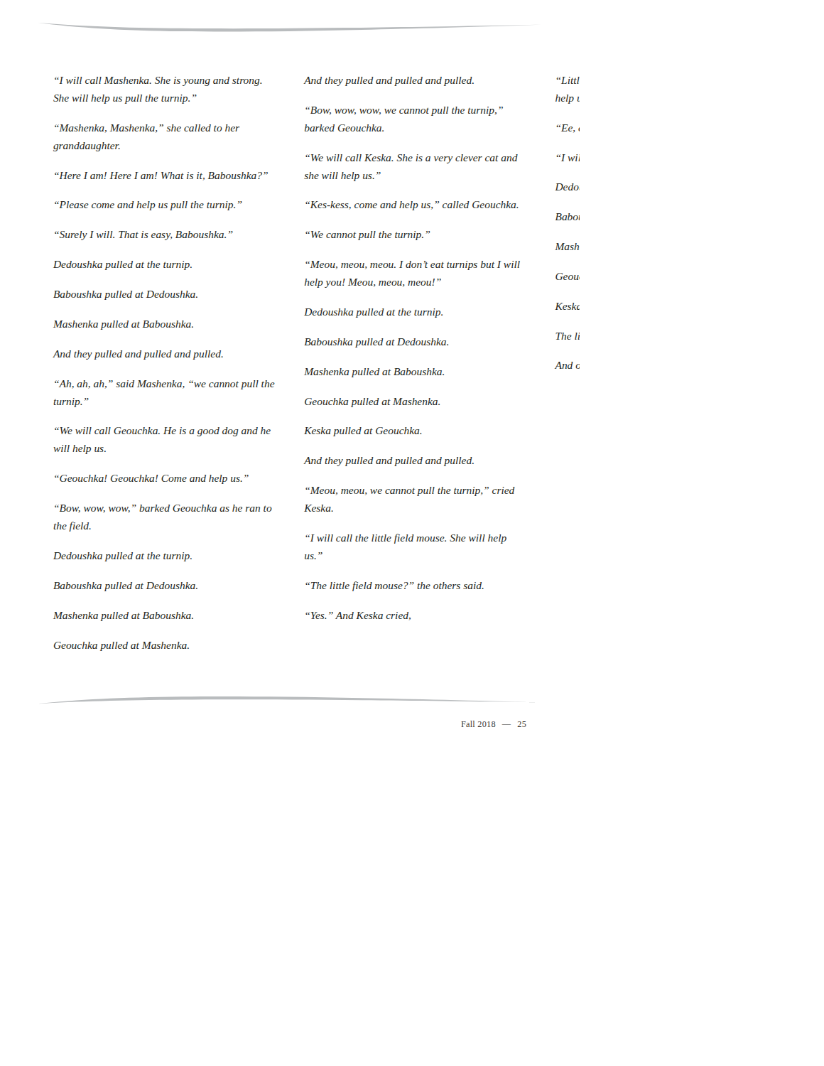“I will call Mashenka. She is young and strong. She will help us pull the turnip.”
“Mashenka, Mashenka,” she called to her granddaughter.
“Here I am! Here I am! What is it, Baboushka?”
“Please come and help us pull the turnip.”
“Surely I will. That is easy, Baboushka.”
Dedoushka pulled at the turnip.
Baboushka pulled at Dedoushka.
Mashenka pulled at Baboushka.
And they pulled and pulled and pulled.
“Ah, ah, ah,” said Mashenka, “we cannot pull the turnip.”
“We will call Geouchka. He is a good dog and he will help us.
“Geouchka! Geouchka! Come and help us.”
“Bow, wow, wow,” barked Geouchka as he ran to the field.
Dedoushka pulled at the turnip.
Baboushka pulled at Dedoushka.
Mashenka pulled at Baboushka.
Geouchka pulled at Mashenka.
And they pulled and pulled and pulled.
“Bow, wow, wow, we cannot pull the turnip,” barked Geouchka.
“We will call Keska. She is a very clever cat and she will help us.”
“Kes-kess, come and help us,” called Geouchka.
“We cannot pull the turnip.”
“Meou, meou, meou. I don’t eat turnips but I will help you! Meou, meou, meou!”
Dedoushka pulled at the turnip.
Baboushka pulled at Dedoushka.
Mashenka pulled at Baboushka.
Geouchka pulled at Mashenka.
Keska pulled at Geouchka.
And they pulled and pulled and pulled.
“Meou, meou, we cannot pull the turnip,” cried Keska.
“I will call the little field mouse. She will help us.”
“The little field mouse?” the others said.
“Yes.” And Keska cried,
“Little field mouse, little field mouse! Come and help us. We cannot pull the turnip.”
“Ee, ee, ee,” squeaked the little field mouse.
“I will help you pull the turnip.”
Dedoushka pulled at the turnip.
Baboushka pulled at Dedoushka.
Mashenka pulled at Baboushka.
Geouchka pulled at Mashenka.
Keska pulled at Geouchka.
The little field mouse pulled at Keska.
And out came the turnip!
Fall 2018 — 25